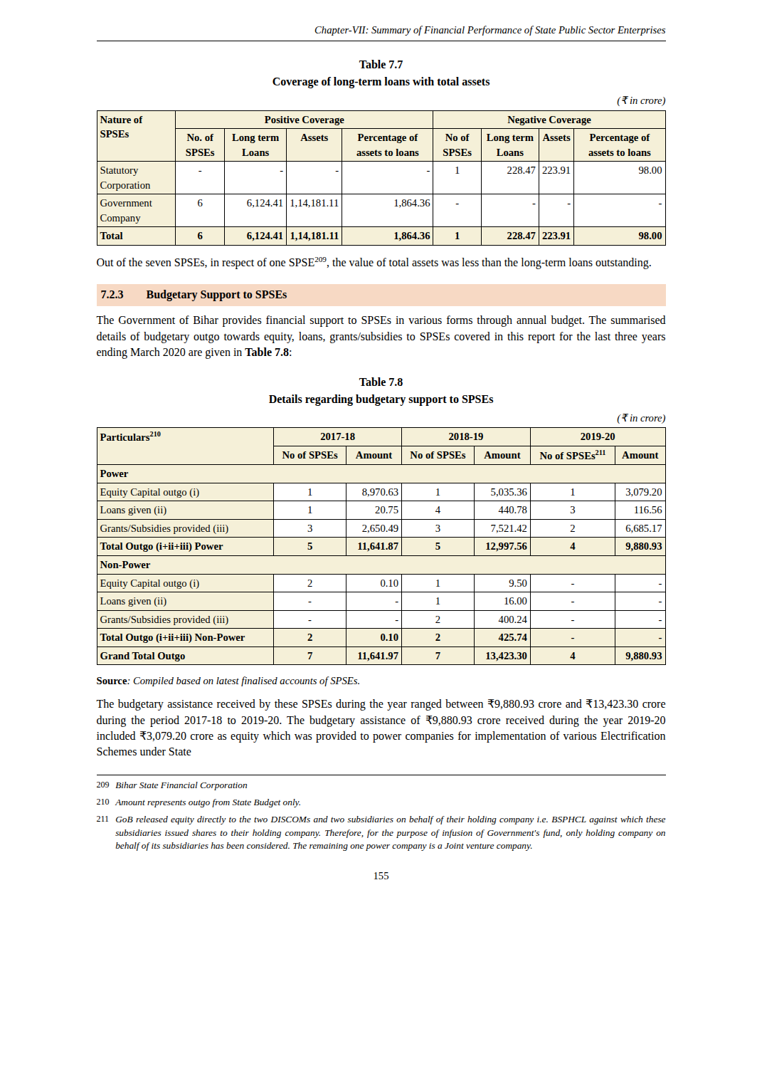Chapter-VII: Summary of Financial Performance of State Public Sector Enterprises
Table 7.7
Coverage of long-term loans with total assets
(₹ in crore)
| Nature of SPSEs | Positive Coverage | Negative Coverage |
| --- | --- | --- |
| No. of SPSEs | Long term Loans | Assets | Percentage of assets to loans | No of SPSEs | Long term Loans | Assets | Percentage of assets to loans |
| Statutory Corporation | - | - | - | - | 1 | 228.47 | 223.91 | 98.00 |
| Government Company | 6 | 6,124.41 | 1,14,181.11 | 1,864.36 | - | - | - | - |
| Total | 6 | 6,124.41 | 1,14,181.11 | 1,864.36 | 1 | 228.47 | 223.91 | 98.00 |
Out of the seven SPSEs, in respect of one SPSE209, the value of total assets was less than the long-term loans outstanding.
7.2.3 Budgetary Support to SPSEs
The Government of Bihar provides financial support to SPSEs in various forms through annual budget. The summarised details of budgetary outgo towards equity, loans, grants/subsidies to SPSEs covered in this report for the last three years ending March 2020 are given in Table 7.8:
Table 7.8
Details regarding budgetary support to SPSEs
(₹ in crore)
| Particulars 210 | 2017-18 | 2018-19 | 2019-20 |
| --- | --- | --- | --- |
| No of SPSEs | Amount | No of SPSEs | Amount | No of SPSEs 211 | Amount |
| Power |
| Equity Capital outgo (i) | 1 | 8,970.63 | 1 | 5,035.36 | 1 | 3,079.20 |
| Loans given (ii) | 1 | 20.75 | 4 | 440.78 | 3 | 116.56 |
| Grants/Subsidies provided (iii) | 3 | 2,650.49 | 3 | 7,521.42 | 2 | 6,685.17 |
| Total Outgo (i+ii+iii) Power | 5 | 11,641.87 | 5 | 12,997.56 | 4 | 9,880.93 |
| Non-Power |
| Equity Capital outgo (i) | 2 | 0.10 | 1 | 9.50 | - | - |
| Loans given (ii) | - | - | 1 | 16.00 | - | - |
| Grants/Subsidies provided (iii) | - | - | 2 | 400.24 | - | - |
| Total Outgo (i+ii+iii) Non-Power | 2 | 0.10 | 2 | 425.74 | - | - |
| Grand Total Outgo | 7 | 11,641.97 | 7 | 13,423.30 | 4 | 9,880.93 |
Source: Compiled based on latest finalised accounts of SPSEs.
The budgetary assistance received by these SPSEs during the year ranged between ₹9,880.93 crore and ₹13,423.30 crore during the period 2017-18 to 2019-20. The budgetary assistance of ₹9,880.93 crore received during the year 2019-20 included ₹3,079.20 crore as equity which was provided to power companies for implementation of various Electrification Schemes under State
209 Bihar State Financial Corporation
210 Amount represents outgo from State Budget only.
211 GoB released equity directly to the two DISCOMs and two subsidiaries on behalf of their holding company i.e. BSPHCL against which these subsidiaries issued shares to their holding company. Therefore, for the purpose of infusion of Government's fund, only holding company on behalf of its subsidiaries has been considered. The remaining one power company is a Joint venture company.
155